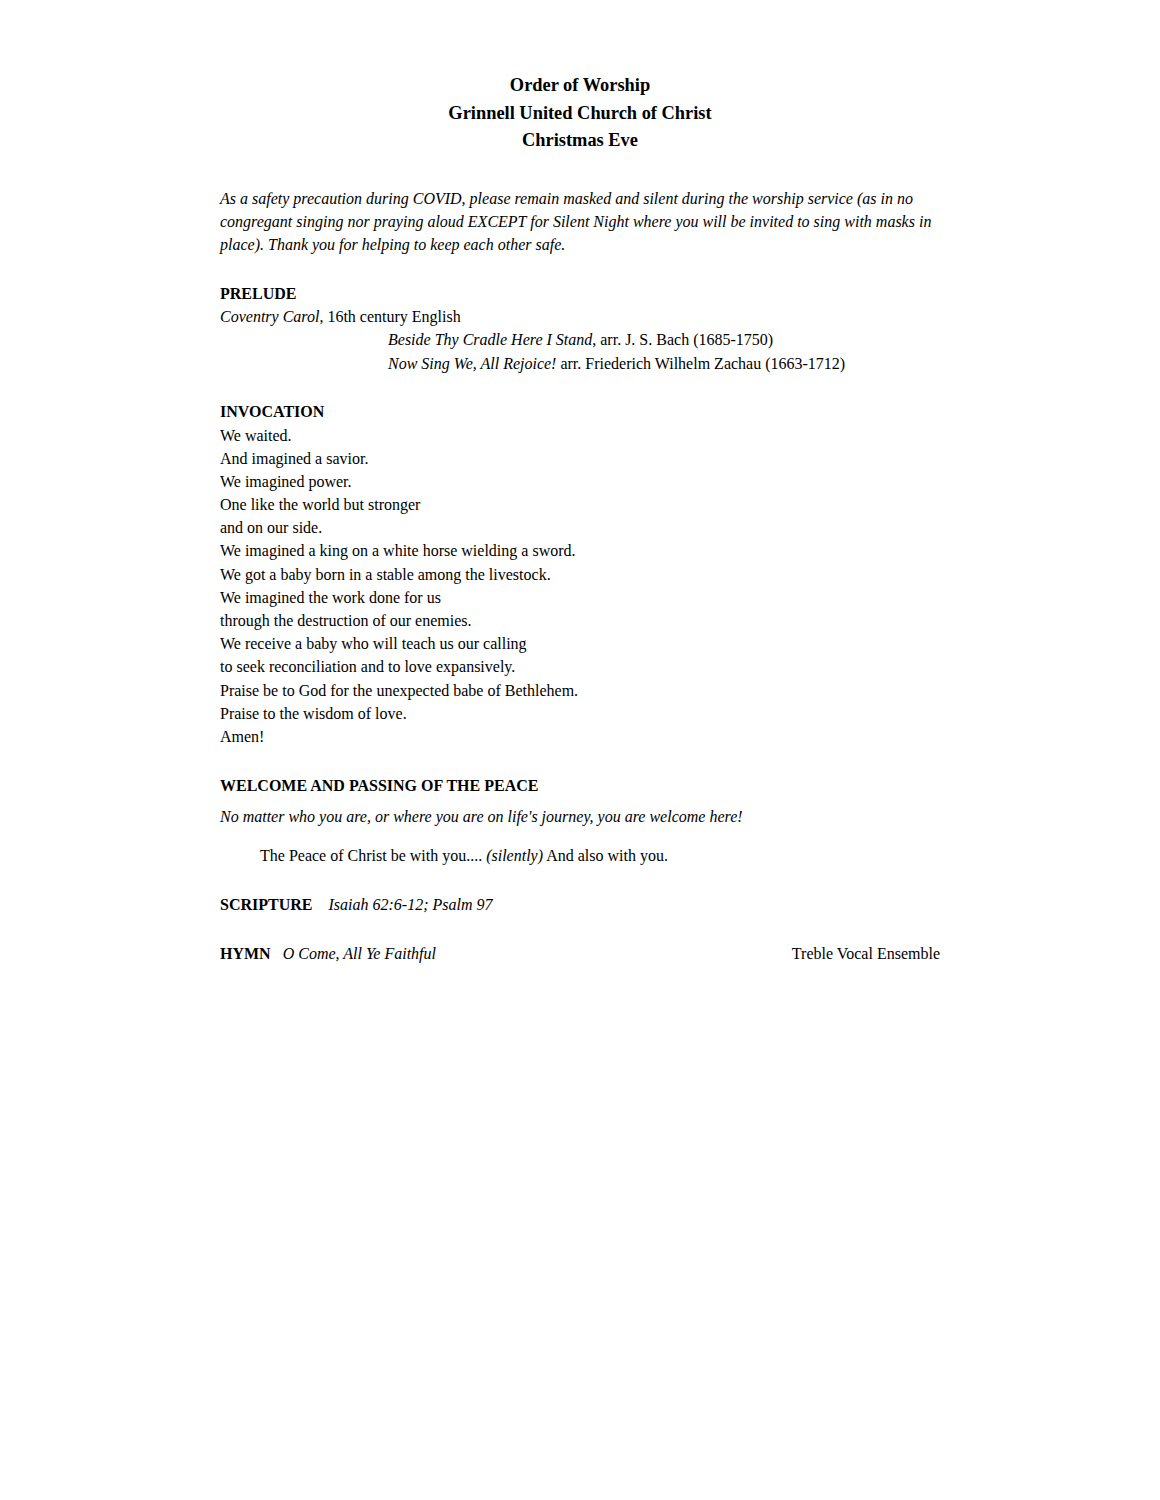Order of Worship
Grinnell United Church of Christ
Christmas Eve
As a safety precaution during COVID, please remain masked and silent during the worship service (as in no congregant singing nor praying aloud EXCEPT for Silent Night where you will be invited to sing with masks in place). Thank you for helping to keep each other safe.
Prelude
Coventry Carol, 16th century English
Beside Thy Cradle Here I Stand, arr. J. S. Bach (1685-1750)
Now Sing We, All Rejoice! arr. Friederich Wilhelm Zachau (1663-1712)
Invocation
We waited.
And imagined a savior.
We imagined power.
One like the world but stronger
and on our side.
We imagined a king on a white horse wielding a sword.
We got a baby born in a stable among the livestock.
We imagined the work done for us
through the destruction of our enemies.
We receive a baby who will teach us our calling
to seek reconciliation and to love expansively.
Praise be to God for the unexpected babe of Bethlehem.
Praise to the wisdom of love.
Amen!
Welcome and Passing of the Peace
No matter who you are, or where you are on life's journey, you are welcome here!
The Peace of Christ be with you.... (silently) And also with you.
Scripture
Isaiah 62:6-12; Psalm 97
Hymn
O Come, All Ye Faithful
Treble Vocal Ensemble